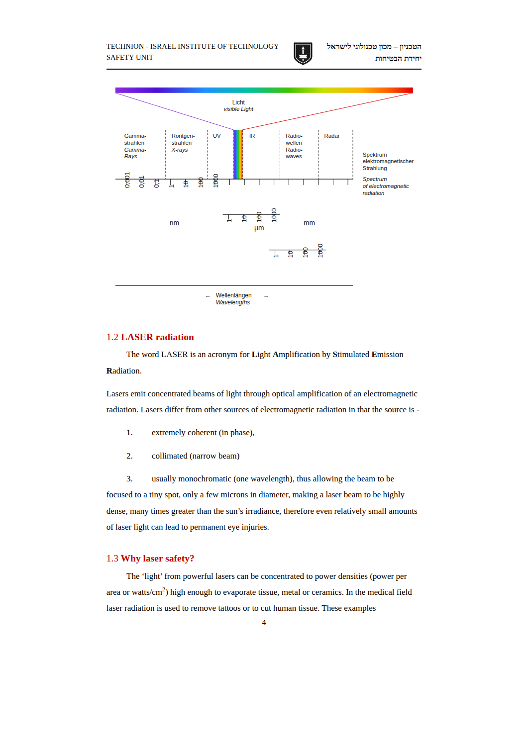TECHNION - ISRAEL INSTITUTE OF TECHNOLOGY
SAFETY UNIT
הטכניון – מכון טכנולוגי לישראל
יחידת הבטיחות
Licht visible Light Gamma- strahlen Gamma- Rays Röntgen- strahlen X-rays UV IR Radio- wellen Radio- waves Radar Spektrum elektromagnetischer Strahlung Spectrum of electromagnetic radiation 0,001 0,01 0,1 1 10 100 1000 nm µm mm 1 10 100 1000 1 10 100 1000 ← Wellenlängen → Wavelengths
1.2 LASER radiation
The word LASER is an acronym for Light Amplification by Stimulated Emission Radiation.
Lasers emit concentrated beams of light through optical amplification of an electromagnetic radiation. Lasers differ from other sources of electromagnetic radiation in that the source is -
extremely coherent (in phase),
collimated (narrow beam)
usually monochromatic (one wavelength), thus allowing the beam to be focused to a tiny spot, only a few microns in diameter, making a laser beam to be highly dense, many times greater than the sun’s irradiance, therefore even relatively small amounts of laser light can lead to permanent eye injuries.
1.3 Why laser safety?
The ‘light’ from powerful lasers can be concentrated to power densities (power per area or watts/cm2) high enough to evaporate tissue, metal or ceramics. In the medical field laser radiation is used to remove tattoos or to cut human tissue. These examples
4